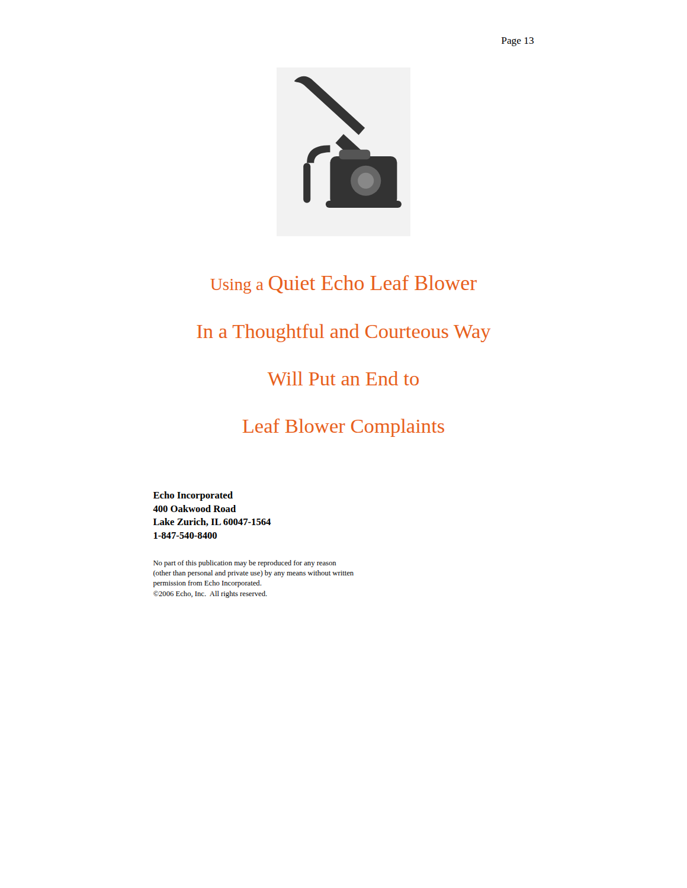Page 13
Using a Quiet Echo Leaf Blower
In a Thoughtful and Courteous Way
Will Put an End to
Leaf Blower Complaints
Echo Incorporated
400 Oakwood Road
Lake Zurich, IL 60047-1564
1-847-540-8400
No part of this publication may be reproduced for any reason
(other than personal and private use) by any means without written
permission from Echo Incorporated.
©2006 Echo, Inc. All rights reserved.